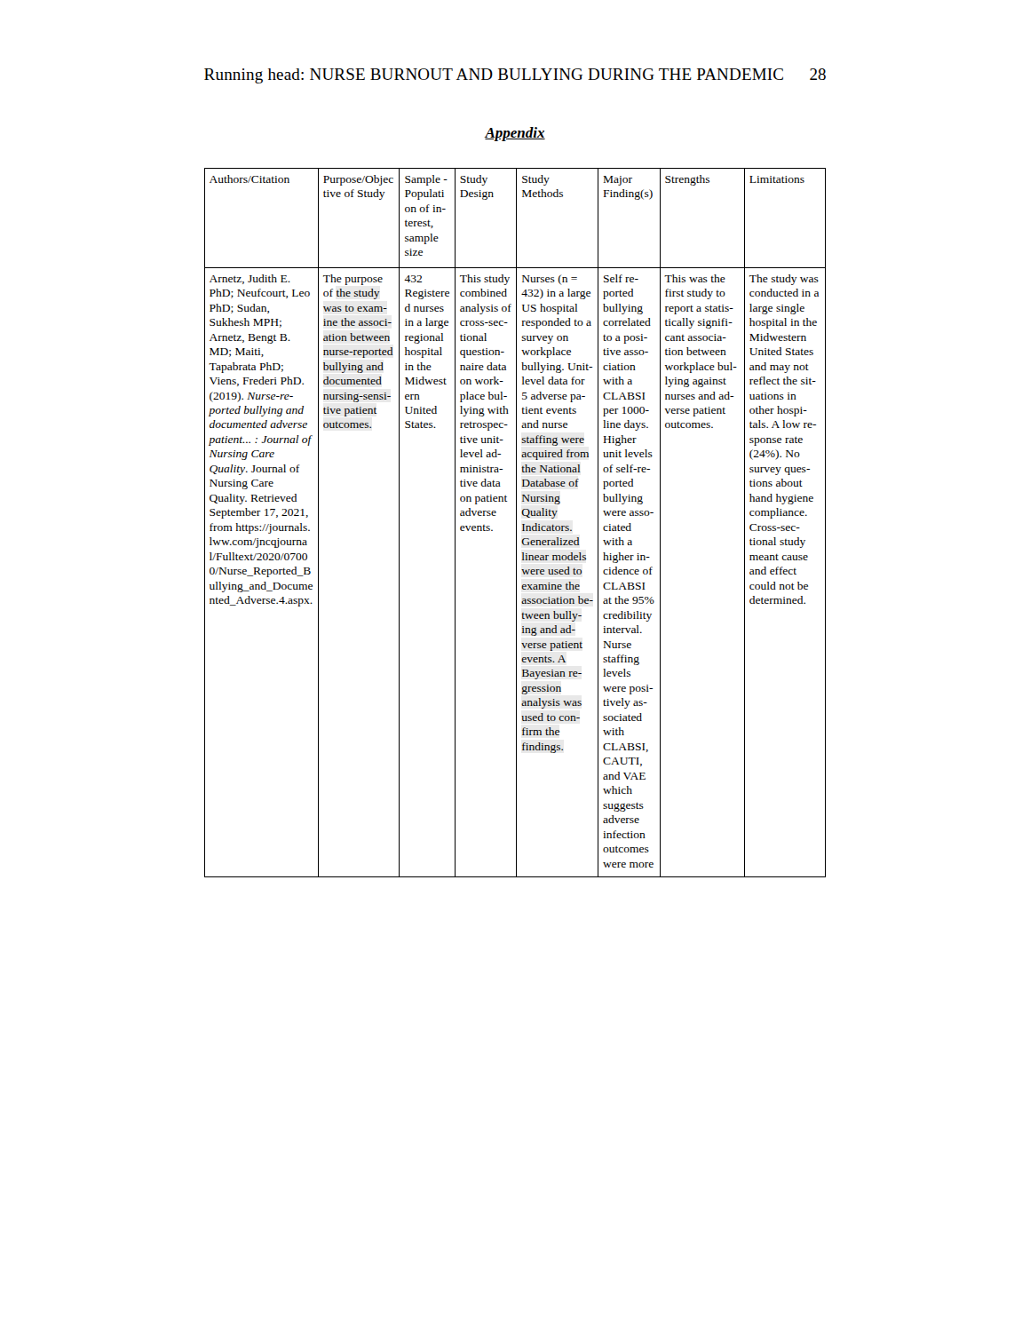Running head: NURSE BURNOUT AND BULLYING DURING THE PANDEMIC 28
Appendix
| Authors/Citation | Purpose/Objective of Study | Sample - Population of interest, sample size | Study Design | Study Methods | Major Finding(s) | Strengths | Limitations |
| --- | --- | --- | --- | --- | --- | --- | --- |
| Arnetz, Judith E. PhD; Neufcourt, Leo PhD; Sudan, Sukhesh MPH; Arnetz, Bengt B. MD; Maiti, Tapabrata PhD; Viens, Frederi PhD. (2019). Nurse-reported bullying and documented adverse patient... : Journal of Nursing Care Quality . Journal of Nursing Care Quality. Retrieved September 17, 2021, from https://journals.lww.com/jncqjournal/Fulltext/2020/07000/Nurse_Reported_Bullying_and_Documented_Adverse.4.aspx. | The purpose of the study was to examine the association between nurse-reported bullying and documented nursing-sensitive patient outcomes. | 432 Registered nurses in a large regional hospital in the Midwestern United States. | This study combined analysis of cross-sectional questionnaire data on workplace bullying with retrospective unit-level administrative data on patient adverse events. | Nurses (n = 432) in a large US hospital responded to a survey on workplace bullying. Unit-level data for 5 adverse patient events and nurse staffing were acquired from the National Database of Nursing Quality Indicators. Generalized linear models were used to examine the association between bullying and adverse patient events. A Bayesian regression analysis was used to confirm the findings. | Self reported bullying correlated to a positive association with a CLABSI per 1000-line days. Higher unit levels of self-reported bullying were associated with a higher incidence of CLABSI at the 95% credibility interval. Nurse staffing levels were positively associated with CLABSI, CAUTI, and VAE which suggests adverse infection outcomes were more | This was the first study to report a statistically significant association between workplace bullying against nurses and adverse patient outcomes. | The study was conducted in a large single hospital in the Midwestern United States and may not reflect the situations in other hospitals. A low response rate (24%). No survey questions about hand hygiene compliance. Cross-sectional study meant cause and effect could not be determined. |